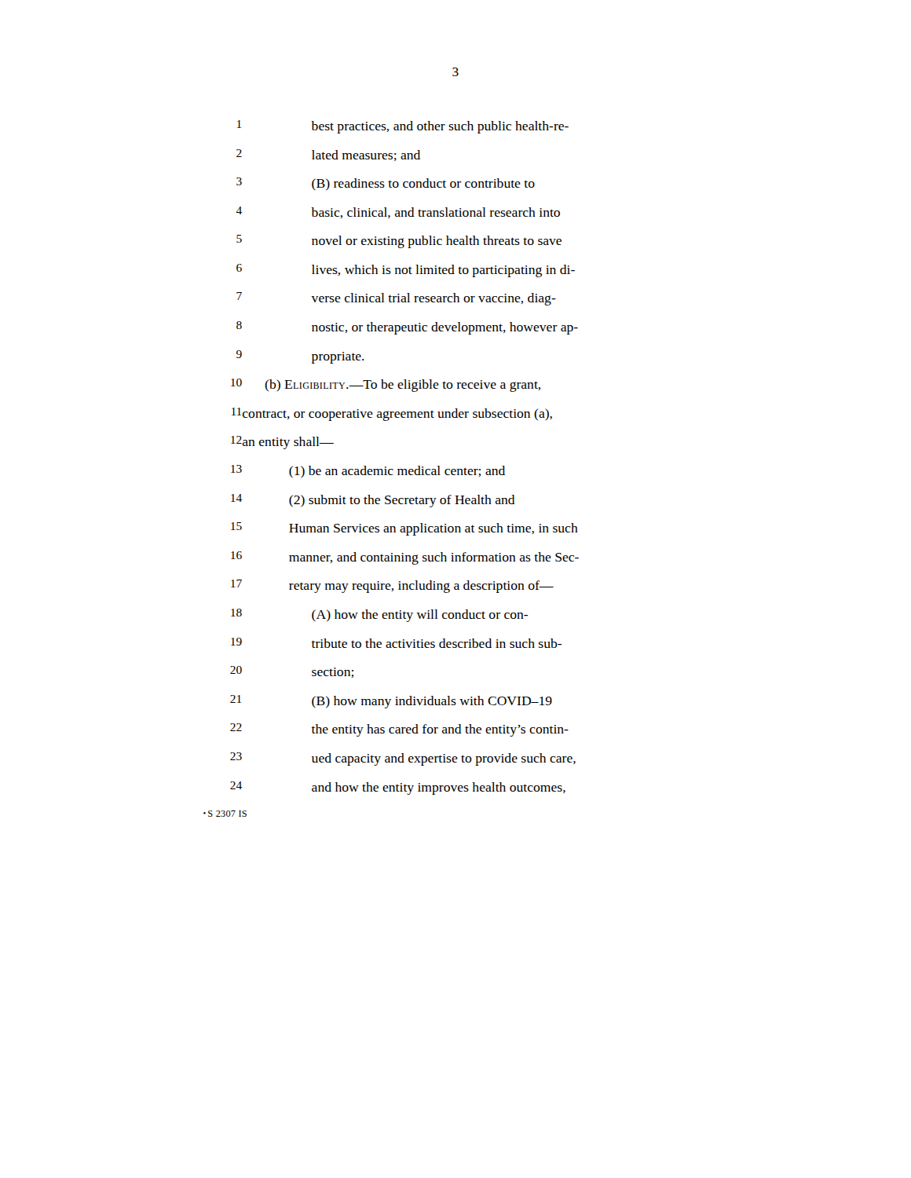3
| 1 | best practices, and other such public health-re- |
| 2 | lated measures; and |
| 3 | (B) readiness to conduct or contribute to |
| 4 | basic, clinical, and translational research into |
| 5 | novel or existing public health threats to save |
| 6 | lives, which is not limited to participating in di- |
| 7 | verse clinical trial research or vaccine, diag- |
| 8 | nostic, or therapeutic development, however ap- |
| 9 | propriate. |
| 10 | (b) Eligibility. —To be eligible to receive a grant, |
| 11 | contract, or cooperative agreement under subsection (a), |
| 12 | an entity shall— |
| 13 | (1) be an academic medical center; and |
| 14 | (2) submit to the Secretary of Health and |
| 15 | Human Services an application at such time, in such |
| 16 | manner, and containing such information as the Sec- |
| 17 | retary may require, including a description of— |
| 18 | (A) how the entity will conduct or con- |
| 19 | tribute to the activities described in such sub- |
| 20 | section; |
| 21 | (B) how many individuals with COVID–19 |
| 22 | the entity has cared for and the entity’s contin- |
| 23 | ued capacity and expertise to provide such care, |
| 24 | and how the entity improves health outcomes, |
•S 2307 IS